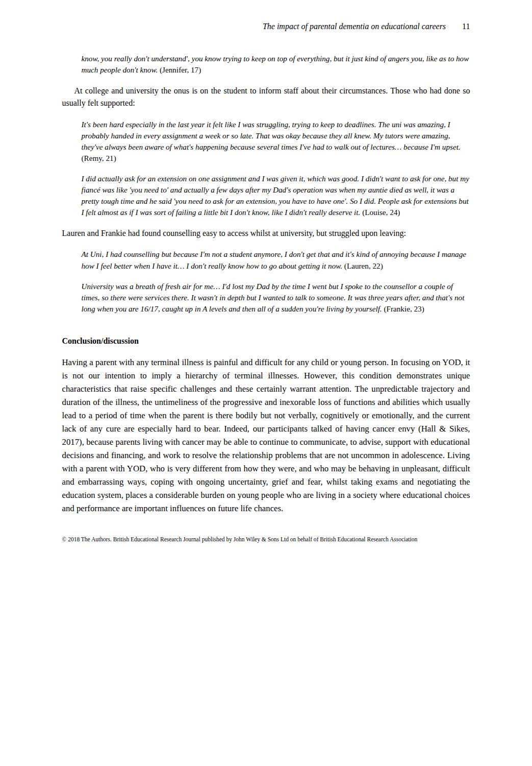The impact of parental dementia on educational careers 11
know, you really don't understand', you know trying to keep on top of everything, but it just kind of angers you, like as to how much people don't know. (Jennifer, 17)
At college and university the onus is on the student to inform staff about their circumstances. Those who had done so usually felt supported:
It's been hard especially in the last year it felt like I was struggling, trying to keep to deadlines. The uni was amazing, I probably handed in every assignment a week or so late. That was okay because they all knew. My tutors were amazing, they've always been aware of what's happening because several times I've had to walk out of lectures… because I'm upset. (Remy, 21)
I did actually ask for an extension on one assignment and I was given it, which was good. I didn't want to ask for one, but my fiancé was like 'you need to' and actually a few days after my Dad's operation was when my auntie died as well, it was a pretty tough time and he said 'you need to ask for an extension, you have to have one'. So I did. People ask for extensions but I felt almost as if I was sort of failing a little bit I don't know, like I didn't really deserve it. (Louise, 24)
Lauren and Frankie had found counselling easy to access whilst at university, but struggled upon leaving:
At Uni, I had counselling but because I'm not a student anymore, I don't get that and it's kind of annoying because I manage how I feel better when I have it… I don't really know how to go about getting it now. (Lauren, 22)
University was a breath of fresh air for me… I'd lost my Dad by the time I went but I spoke to the counsellor a couple of times, so there were services there. It wasn't in depth but I wanted to talk to someone. It was three years after, and that's not long when you are 16/17, caught up in A levels and then all of a sudden you're living by yourself. (Frankie, 23)
Conclusion/discussion
Having a parent with any terminal illness is painful and difficult for any child or young person. In focusing on YOD, it is not our intention to imply a hierarchy of terminal illnesses. However, this condition demonstrates unique characteristics that raise specific challenges and these certainly warrant attention. The unpredictable trajectory and duration of the illness, the untimeliness of the progressive and inexorable loss of functions and abilities which usually lead to a period of time when the parent is there bodily but not verbally, cognitively or emotionally, and the current lack of any cure are especially hard to bear. Indeed, our participants talked of having cancer envy (Hall & Sikes, 2017), because parents living with cancer may be able to continue to communicate, to advise, support with educational decisions and financing, and work to resolve the relationship problems that are not uncommon in adolescence. Living with a parent with YOD, who is very different from how they were, and who may be behaving in unpleasant, difficult and embarrassing ways, coping with ongoing uncertainty, grief and fear, whilst taking exams and negotiating the education system, places a considerable burden on young people who are living in a society where educational choices and performance are important influences on future life chances.
© 2018 The Authors. British Educational Research Journal published by John Wiley & Sons Ltd on behalf of British Educational Research Association